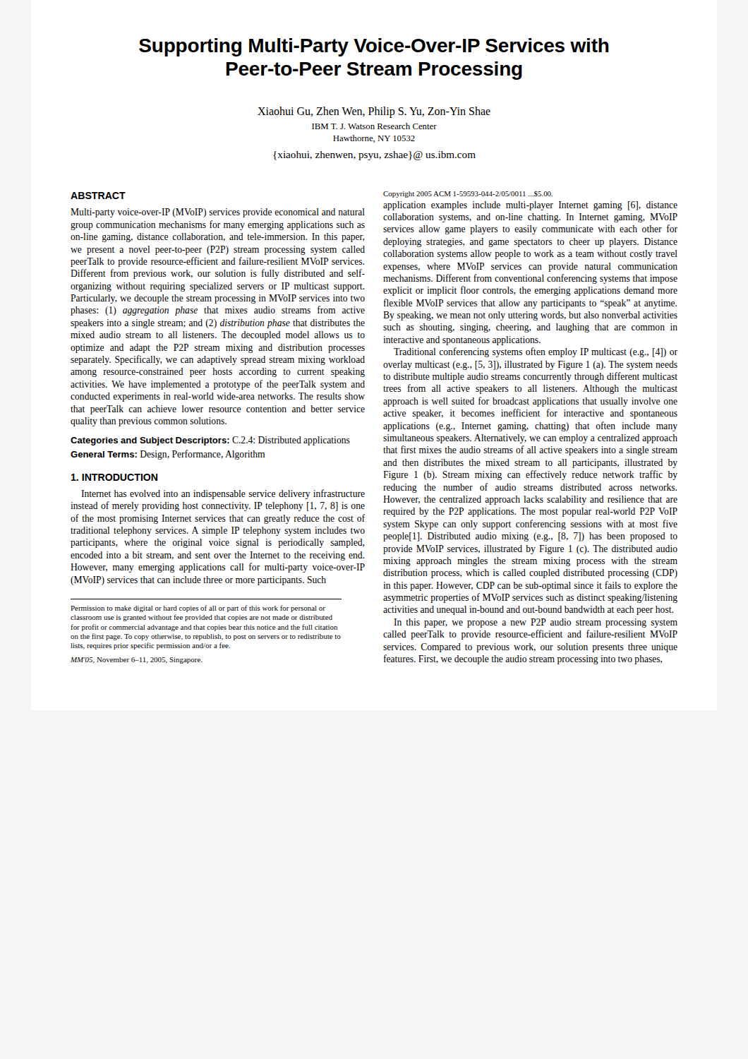Supporting Multi-Party Voice-Over-IP Services with
Peer-to-Peer Stream Processing
Xiaohui Gu, Zhen Wen, Philip S. Yu, Zon-Yin Shae
IBM T. J. Watson Research Center
Hawthorne, NY 10532
{xiaohui, zhenwen, psyu, zshae}@ us.ibm.com
ABSTRACT
Multi-party voice-over-IP (MVoIP) services provide economical and natural group communication mechanisms for many emerging applications such as on-line gaming, distance collaboration, and tele-immersion. In this paper, we present a novel peer-to-peer (P2P) stream processing system called peerTalk to provide resource-efficient and failure-resilient MVoIP services. Different from previous work, our solution is fully distributed and self-organizing without requiring specialized servers or IP multicast support. Particularly, we decouple the stream processing in MVoIP services into two phases: (1) aggregation phase that mixes audio streams from active speakers into a single stream; and (2) distribution phase that distributes the mixed audio stream to all listeners. The decoupled model allows us to optimize and adapt the P2P stream mixing and distribution processes separately. Specifically, we can adaptively spread stream mixing workload among resource-constrained peer hosts according to current speaking activities. We have implemented a prototype of the peerTalk system and conducted experiments in real-world wide-area networks. The results show that peerTalk can achieve lower resource contention and better service quality than previous common solutions.
Categories and Subject Descriptors: C.2.4: Distributed applications
General Terms: Design, Performance, Algorithm
1. INTRODUCTION
Internet has evolved into an indispensable service delivery infrastructure instead of merely providing host connectivity. IP telephony [1, 7, 8] is one of the most promising Internet services that can greatly reduce the cost of traditional telephony services. A simple IP telephony system includes two participants, where the original voice signal is periodically sampled, encoded into a bit stream, and sent over the Internet to the receiving end. However, many emerging applications call for multi-party voice-over-IP (MVoIP) services that can include three or more participants. Such
Permission to make digital or hard copies of all or part of this work for personal or classroom use is granted without fee provided that copies are not made or distributed for profit or commercial advantage and that copies bear this notice and the full citation on the first page. To copy otherwise, to republish, to post on servers or to redistribute to lists, requires prior specific permission and/or a fee.
MM'05, November 6–11, 2005, Singapore.
Copyright 2005 ACM 1-59593-044-2/05/0011 ...$5.00.
application examples include multi-player Internet gaming [6], distance collaboration systems, and on-line chatting. In Internet gaming, MVoIP services allow game players to easily communicate with each other for deploying strategies, and game spectators to cheer up players. Distance collaboration systems allow people to work as a team without costly travel expenses, where MVoIP services can provide natural communication mechanisms. Different from conventional conferencing systems that impose explicit or implicit floor controls, the emerging applications demand more flexible MVoIP services that allow any participants to “speak” at anytime. By speaking, we mean not only uttering words, but also nonverbal activities such as shouting, singing, cheering, and laughing that are common in interactive and spontaneous applications.
Traditional conferencing systems often employ IP multicast (e.g., [4]) or overlay multicast (e.g., [5, 3]), illustrated by Figure 1 (a). The system needs to distribute multiple audio streams concurrently through different multicast trees from all active speakers to all listeners. Although the multicast approach is well suited for broadcast applications that usually involve one active speaker, it becomes inefficient for interactive and spontaneous applications (e.g., Internet gaming, chatting) that often include many simultaneous speakers. Alternatively, we can employ a centralized approach that first mixes the audio streams of all active speakers into a single stream and then distributes the mixed stream to all participants, illustrated by Figure 1 (b). Stream mixing can effectively reduce network traffic by reducing the number of audio streams distributed across networks. However, the centralized approach lacks scalability and resilience that are required by the P2P applications. The most popular real-world P2P VoIP system Skype can only support conferencing sessions with at most five people[1]. Distributed audio mixing (e.g., [8, 7]) has been proposed to provide MVoIP services, illustrated by Figure 1 (c). The distributed audio mixing approach mingles the stream mixing process with the stream distribution process, which is called coupled distributed processing (CDP) in this paper. However, CDP can be sub-optimal since it fails to explore the asymmetric properties of MVoIP services such as distinct speaking/listening activities and unequal in-bound and out-bound bandwidth at each peer host.
In this paper, we propose a new P2P audio stream processing system called peerTalk to provide resource-efficient and failure-resilient MVoIP services. Compared to previous work, our solution presents three unique features. First, we decouple the audio stream processing into two phases,